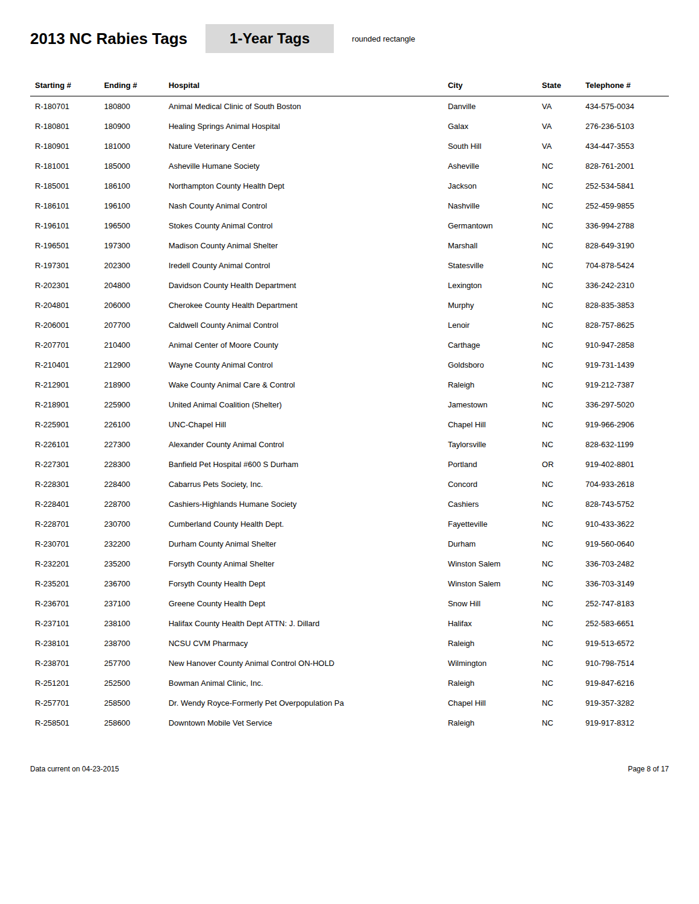2013 NC Rabies Tags
1-Year Tags
rounded rectangle
| Starting # | Ending # | Hospital | City | State | Telephone # |
| --- | --- | --- | --- | --- | --- |
| R-180701 | 180800 | Animal Medical Clinic of South Boston | Danville | VA | 434-575-0034 |
| R-180801 | 180900 | Healing Springs Animal Hospital | Galax | VA | 276-236-5103 |
| R-180901 | 181000 | Nature Veterinary Center | South Hill | VA | 434-447-3553 |
| R-181001 | 185000 | Asheville Humane Society | Asheville | NC | 828-761-2001 |
| R-185001 | 186100 | Northampton County Health Dept | Jackson | NC | 252-534-5841 |
| R-186101 | 196100 | Nash County Animal Control | Nashville | NC | 252-459-9855 |
| R-196101 | 196500 | Stokes County Animal Control | Germantown | NC | 336-994-2788 |
| R-196501 | 197300 | Madison County Animal Shelter | Marshall | NC | 828-649-3190 |
| R-197301 | 202300 | Iredell County Animal Control | Statesville | NC | 704-878-5424 |
| R-202301 | 204800 | Davidson County Health Department | Lexington | NC | 336-242-2310 |
| R-204801 | 206000 | Cherokee County Health Department | Murphy | NC | 828-835-3853 |
| R-206001 | 207700 | Caldwell County Animal Control | Lenoir | NC | 828-757-8625 |
| R-207701 | 210400 | Animal Center of Moore County | Carthage | NC | 910-947-2858 |
| R-210401 | 212900 | Wayne County Animal Control | Goldsboro | NC | 919-731-1439 |
| R-212901 | 218900 | Wake County Animal Care & Control | Raleigh | NC | 919-212-7387 |
| R-218901 | 225900 | United Animal Coalition (Shelter) | Jamestown | NC | 336-297-5020 |
| R-225901 | 226100 | UNC-Chapel Hill | Chapel Hill | NC | 919-966-2906 |
| R-226101 | 227300 | Alexander County Animal Control | Taylorsville | NC | 828-632-1199 |
| R-227301 | 228300 | Banfield Pet Hospital #600 S Durham | Portland | OR | 919-402-8801 |
| R-228301 | 228400 | Cabarrus Pets Society, Inc. | Concord | NC | 704-933-2618 |
| R-228401 | 228700 | Cashiers-Highlands Humane Society | Cashiers | NC | 828-743-5752 |
| R-228701 | 230700 | Cumberland County Health Dept. | Fayetteville | NC | 910-433-3622 |
| R-230701 | 232200 | Durham County Animal Shelter | Durham | NC | 919-560-0640 |
| R-232201 | 235200 | Forsyth County Animal Shelter | Winston Salem | NC | 336-703-2482 |
| R-235201 | 236700 | Forsyth County Health Dept | Winston Salem | NC | 336-703-3149 |
| R-236701 | 237100 | Greene County Health Dept | Snow Hill | NC | 252-747-8183 |
| R-237101 | 238100 | Halifax County Health Dept ATTN: J. Dillard | Halifax | NC | 252-583-6651 |
| R-238101 | 238700 | NCSU CVM Pharmacy | Raleigh | NC | 919-513-6572 |
| R-238701 | 257700 | New Hanover County Animal Control ON-HOLD | Wilmington | NC | 910-798-7514 |
| R-251201 | 252500 | Bowman Animal Clinic, Inc. | Raleigh | NC | 919-847-6216 |
| R-257701 | 258500 | Dr. Wendy Royce-Formerly Pet Overpopulation Pa | Chapel Hill | NC | 919-357-3282 |
| R-258501 | 258600 | Downtown Mobile Vet Service | Raleigh | NC | 919-917-8312 |
Data current on 04-23-2015 Page 8 of 17